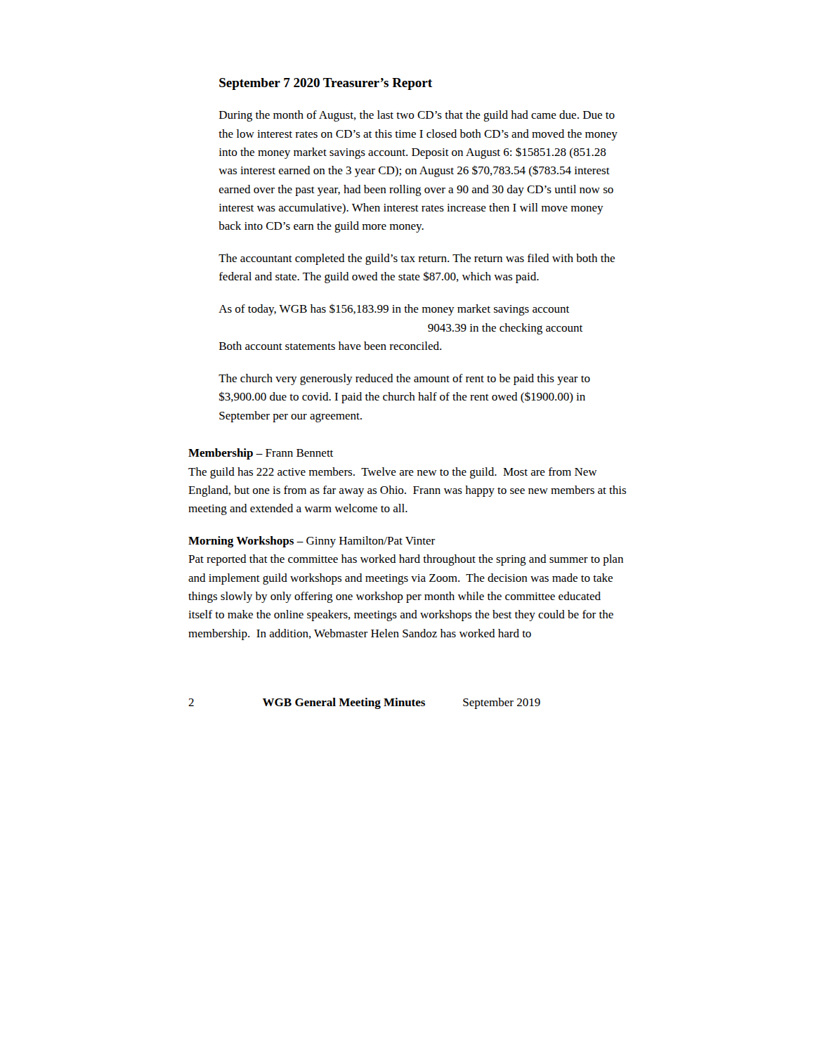September 7 2020 Treasurer’s Report
During the month of August, the last two CD’s that the guild had came due. Due to the low interest rates on CD’s at this time I closed both CD’s and moved the money into the money market savings account. Deposit on August 6: $15851.28 (851.28 was interest earned on the 3 year CD); on August 26 $70,783.54 ($783.54 interest earned over the past year, had been rolling over a 90 and 30 day CD’s until now so interest was accumulative). When interest rates increase then I will move money back into CD’s earn the guild more money.
The accountant completed the guild’s tax return. The return was filed with both the federal and state. The guild owed the state $87.00, which was paid.
As of today, WGB has $156,183.99 in the money market savings account
9043.39 in the checking account
Both account statements have been reconciled.
The church very generously reduced the amount of rent to be paid this year to $3,900.00 due to covid. I paid the church half of the rent owed ($1900.00) in September per our agreement.
Membership – Frann Bennett
The guild has 222 active members. Twelve are new to the guild. Most are from New England, but one is from as far away as Ohio. Frann was happy to see new members at this meeting and extended a warm welcome to all.
Morning Workshops – Ginny Hamilton/Pat Vinter
Pat reported that the committee has worked hard throughout the spring and summer to plan and implement guild workshops and meetings via Zoom. The decision was made to take things slowly by only offering one workshop per month while the committee educated itself to make the online speakers, meetings and workshops the best they could be for the membership. In addition, Webmaster Helen Sandoz has worked hard to
2 WGB General Meeting Minutes September 2019